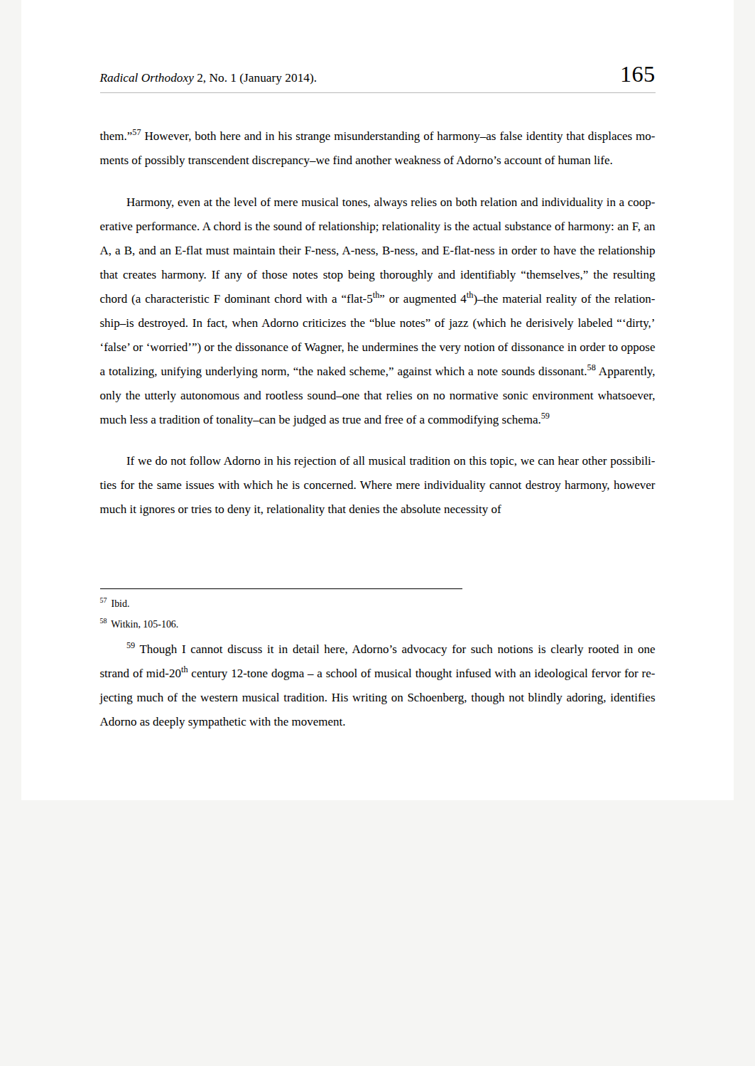Radical Orthodoxy 2, No. 1 (January 2014).
165
them.”57 However, both here and in his strange misunderstanding of harmony–as false identity that displaces moments of possibly transcendent discrepancy–we find another weakness of Adorno’s account of human life.
Harmony, even at the level of mere musical tones, always relies on both relation and individuality in a cooperative performance. A chord is the sound of relationship; relationality is the actual substance of harmony: an F, an A, a B, and an E-flat must maintain their F-ness, A-ness, B-ness, and E-flat-ness in order to have the relationship that creates harmony. If any of those notes stop being thoroughly and identifiably “themselves,” the resulting chord (a characteristic F dominant chord with a “flat-5th” or augmented 4th)–the material reality of the relationship–is destroyed. In fact, when Adorno criticizes the “blue notes” of jazz (which he derisively labeled “‘dirty,’ ‘false’ or ‘worried’”) or the dissonance of Wagner, he undermines the very notion of dissonance in order to oppose a totalizing, unifying underlying norm, “the naked scheme,” against which a note sounds dissonant.58 Apparently, only the utterly autonomous and rootless sound–one that relies on no normative sonic environment whatsoever, much less a tradition of tonality–can be judged as true and free of a commodifying schema.59
If we do not follow Adorno in his rejection of all musical tradition on this topic, we can hear other possibilities for the same issues with which he is concerned. Where mere individuality cannot destroy harmony, however much it ignores or tries to deny it, relationality that denies the absolute necessity of
57 Ibid.
58 Witkin, 105-106.
59 Though I cannot discuss it in detail here, Adorno’s advocacy for such notions is clearly rooted in one strand of mid-20th century 12-tone dogma – a school of musical thought infused with an ideological fervor for rejecting much of the western musical tradition. His writing on Schoenberg, though not blindly adoring, identifies Adorno as deeply sympathetic with the movement.